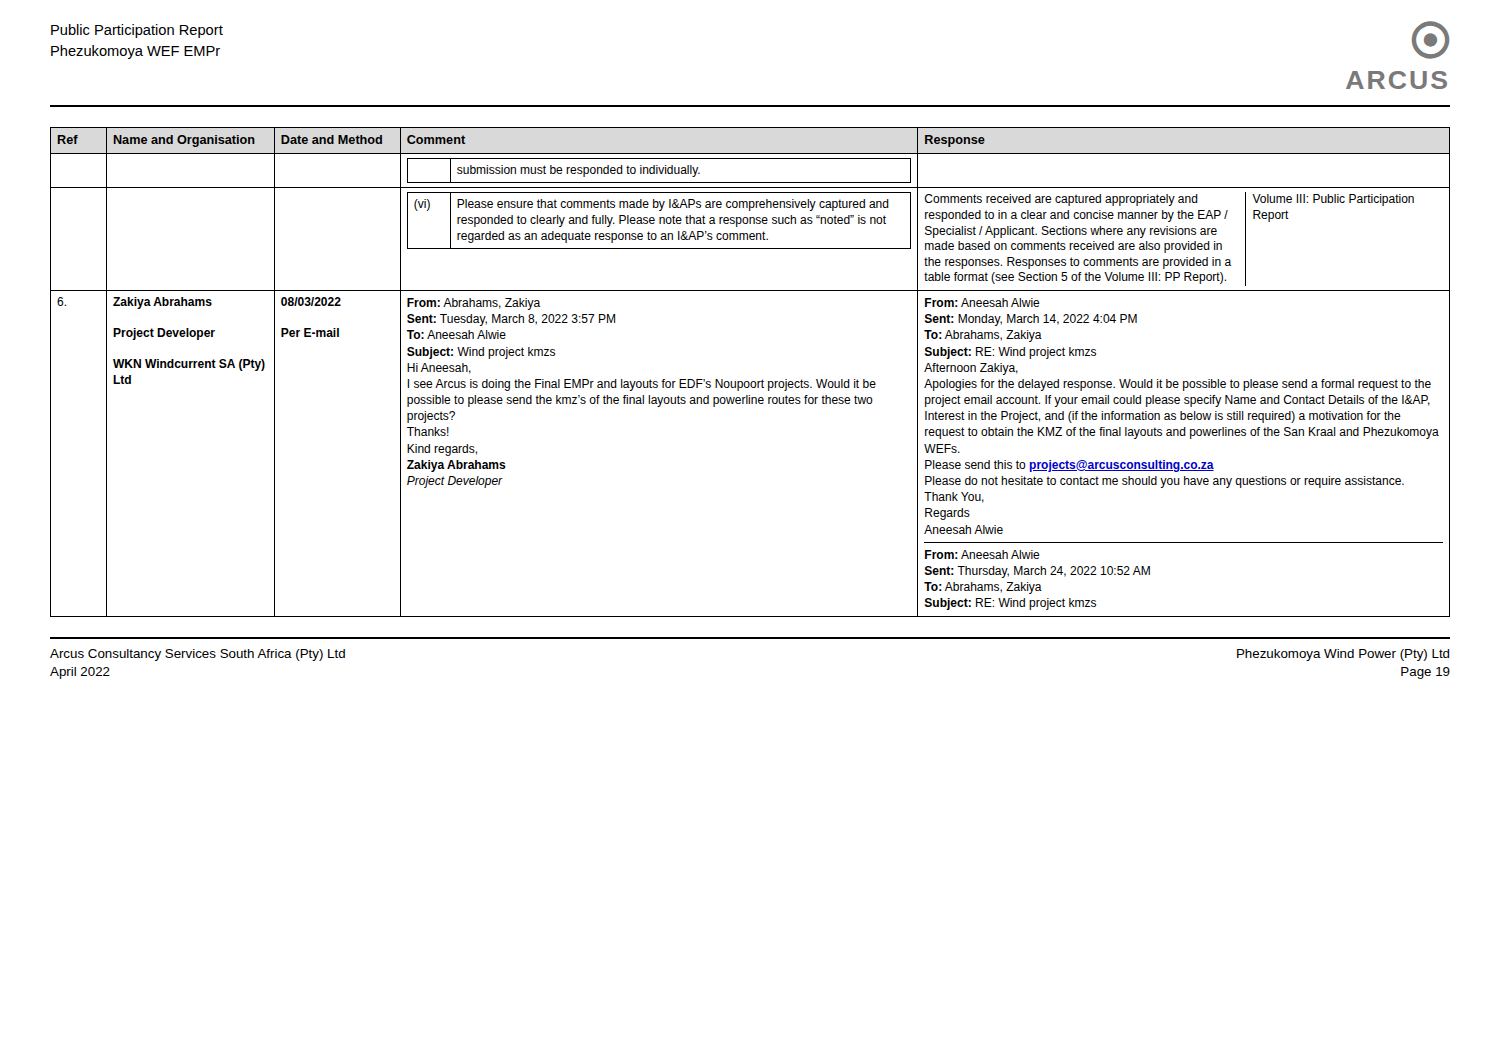Public Participation Report
Phezukomoya WEF EMPr
⦿
ARCUS
| Ref | Name and Organisation | Date and Method | Comment | Response |
| --- | --- | --- | --- | --- |
| | | | / / submission must be responded to individually. / | |
| | | | / (vi) / Please ensure that comments made by I&APs are comprehensively captured and responded to clearly and fully. Please note that a response such as “noted” is not regarded as an adequate response to an I&AP’s comment. / | Comments received are captured appropriately and responded to in a clear and concise manner by the EAP / Specialist / Applicant. Sections where any revisions are made based on comments received are also provided in the responses. Responses to comments are provided in a table format (see Section 5 of the Volume III: PP Report). Volume III: Public Participation Report |
| 6. | Zakiya Abrahams Project Developer WKN Windcurrent SA (Pty) Ltd | 08/03/2022 Per E-mail | From: Abrahams, Zakiya Sent: Tuesday, March 8, 2022 3:57 PM To: Aneesah Alwie Subject: Wind project kmzs Hi Aneesah, I see Arcus is doing the Final EMPr and layouts for EDF’s Noupoort projects. Would it be possible to please send the kmz’s of the final layouts and powerline routes for these two projects? Thanks! Kind regards, Zakiya Abrahams Project Developer | From: Aneesah Alwie Sent: Monday, March 14, 2022 4:04 PM To: Abrahams, Zakiya Subject: RE: Wind project kmzs Afternoon Zakiya, Apologies for the delayed response. Would it be possible to please send a formal request to the project email account. If your email could please specify Name and Contact Details of the I&AP, Interest in the Project, and (if the information as below is still required) a motivation for the request to obtain the KMZ of the final layouts and powerlines of the San Kraal and Phezukomoya WEFs. Please send this to projects@arcusconsulting.co.za Please do not hesitate to contact me should you have any questions or require assistance. Thank You, Regards Aneesah Alwie From: Aneesah Alwie Sent: Thursday, March 24, 2022 10:52 AM To: Abrahams, Zakiya Subject: RE: Wind project kmzs |
Arcus Consultancy Services South Africa (Pty) Ltd
April 2022
Phezukomoya Wind Power (Pty) Ltd
Page 19